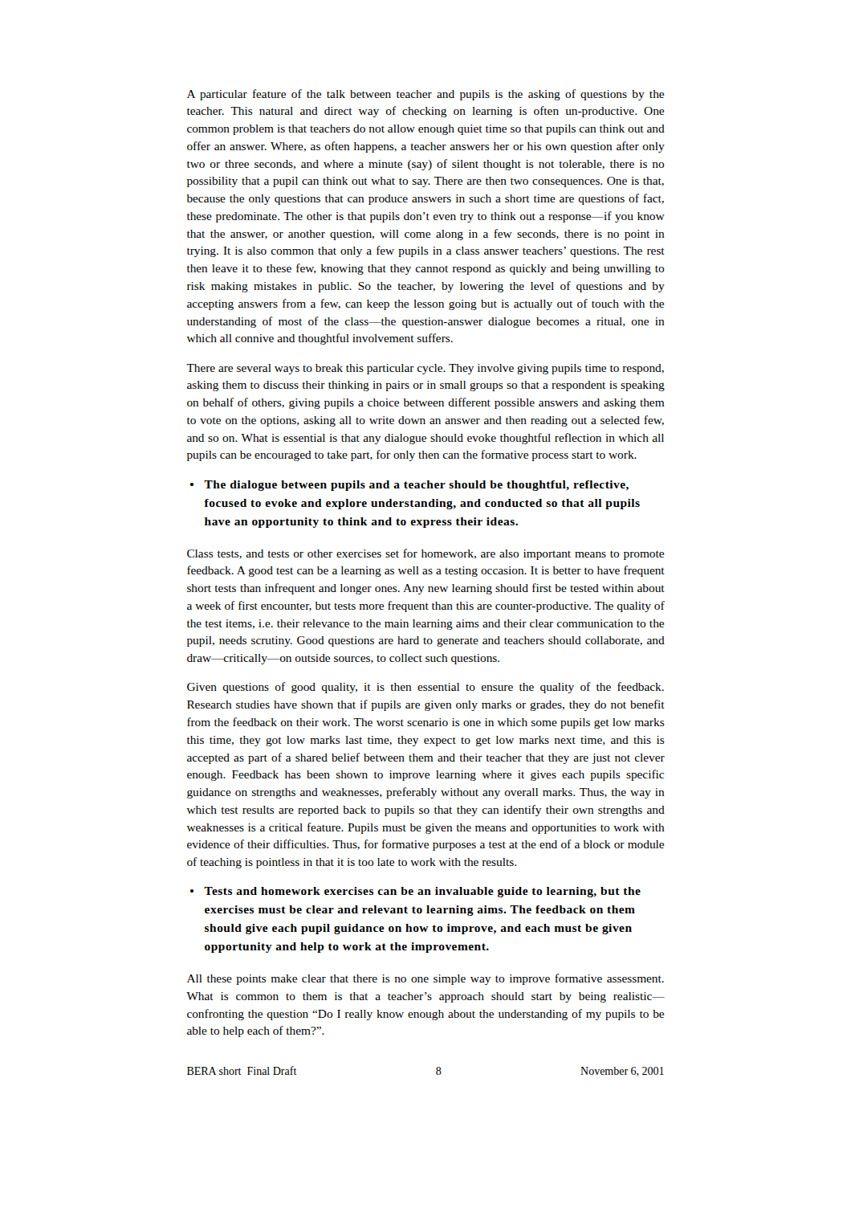A particular feature of the talk between teacher and pupils is the asking of questions by the teacher. This natural and direct way of checking on learning is often un-productive. One common problem is that teachers do not allow enough quiet time so that pupils can think out and offer an answer. Where, as often happens, a teacher answers her or his own question after only two or three seconds, and where a minute (say) of silent thought is not tolerable, there is no possibility that a pupil can think out what to say. There are then two consequences. One is that, because the only questions that can produce answers in such a short time are questions of fact, these predominate. The other is that pupils don’t even try to think out a response—if you know that the answer, or another question, will come along in a few seconds, there is no point in trying. It is also common that only a few pupils in a class answer teachers’ questions. The rest then leave it to these few, knowing that they cannot respond as quickly and being unwilling to risk making mistakes in public. So the teacher, by lowering the level of questions and by accepting answers from a few, can keep the lesson going but is actually out of touch with the understanding of most of the class—the question-answer dialogue becomes a ritual, one in which all connive and thoughtful involvement suffers.
There are several ways to break this particular cycle. They involve giving pupils time to respond, asking them to discuss their thinking in pairs or in small groups so that a respondent is speaking on behalf of others, giving pupils a choice between different possible answers and asking them to vote on the options, asking all to write down an answer and then reading out a selected few, and so on. What is essential is that any dialogue should evoke thoughtful reflection in which all pupils can be encouraged to take part, for only then can the formative process start to work.
The dialogue between pupils and a teacher should be thoughtful, reflective, focused to evoke and explore understanding, and conducted so that all pupils have an opportunity to think and to express their ideas.
Class tests, and tests or other exercises set for homework, are also important means to promote feedback. A good test can be a learning as well as a testing occasion. It is better to have frequent short tests than infrequent and longer ones. Any new learning should first be tested within about a week of first encounter, but tests more frequent than this are counter-productive. The quality of the test items, i.e. their relevance to the main learning aims and their clear communication to the pupil, needs scrutiny. Good questions are hard to generate and teachers should collaborate, and draw—critically—on outside sources, to collect such questions.
Given questions of good quality, it is then essential to ensure the quality of the feedback. Research studies have shown that if pupils are given only marks or grades, they do not benefit from the feedback on their work. The worst scenario is one in which some pupils get low marks this time, they got low marks last time, they expect to get low marks next time, and this is accepted as part of a shared belief between them and their teacher that they are just not clever enough. Feedback has been shown to improve learning where it gives each pupils specific guidance on strengths and weaknesses, preferably without any overall marks. Thus, the way in which test results are reported back to pupils so that they can identify their own strengths and weaknesses is a critical feature. Pupils must be given the means and opportunities to work with evidence of their difficulties. Thus, for formative purposes a test at the end of a block or module of teaching is pointless in that it is too late to work with the results.
Tests and homework exercises can be an invaluable guide to learning, but the exercises must be clear and relevant to learning aims. The feedback on them should give each pupil guidance on how to improve, and each must be given opportunity and help to work at the improvement.
All these points make clear that there is no one simple way to improve formative assessment. What is common to them is that a teacher’s approach should start by being realistic—confronting the question “Do I really know enough about the understanding of my pupils to be able to help each of them?”.
BERA short Final Draft 8 November 6, 2001